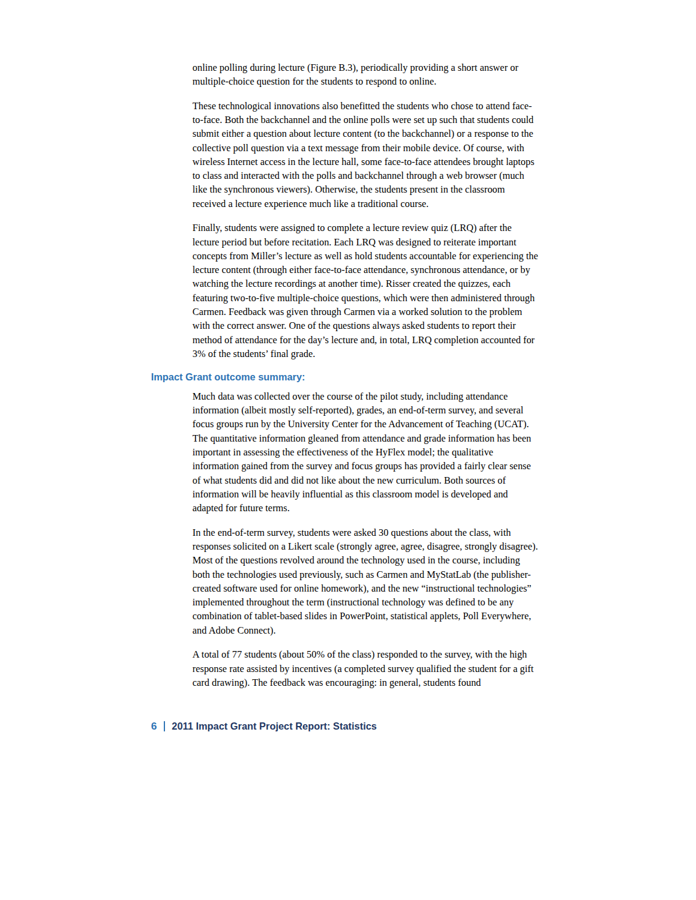online polling during lecture (Figure B.3), periodically providing a short answer or multiple-choice question for the students to respond to online.
These technological innovations also benefitted the students who chose to attend face-to-face. Both the backchannel and the online polls were set up such that students could submit either a question about lecture content (to the backchannel) or a response to the collective poll question via a text message from their mobile device. Of course, with wireless Internet access in the lecture hall, some face-to-face attendees brought laptops to class and interacted with the polls and backchannel through a web browser (much like the synchronous viewers). Otherwise, the students present in the classroom received a lecture experience much like a traditional course.
Finally, students were assigned to complete a lecture review quiz (LRQ) after the lecture period but before recitation. Each LRQ was designed to reiterate important concepts from Miller’s lecture as well as hold students accountable for experiencing the lecture content (through either face-to-face attendance, synchronous attendance, or by watching the lecture recordings at another time). Risser created the quizzes, each featuring two-to-five multiple-choice questions, which were then administered through Carmen. Feedback was given through Carmen via a worked solution to the problem with the correct answer. One of the questions always asked students to report their method of attendance for the day’s lecture and, in total, LRQ completion accounted for 3% of the students’ final grade.
Impact Grant outcome summary:
Much data was collected over the course of the pilot study, including attendance information (albeit mostly self-reported), grades, an end-of-term survey, and several focus groups run by the University Center for the Advancement of Teaching (UCAT). The quantitative information gleaned from attendance and grade information has been important in assessing the effectiveness of the HyFlex model; the qualitative information gained from the survey and focus groups has provided a fairly clear sense of what students did and did not like about the new curriculum. Both sources of information will be heavily influential as this classroom model is developed and adapted for future terms.
In the end-of-term survey, students were asked 30 questions about the class, with responses solicited on a Likert scale (strongly agree, agree, disagree, strongly disagree). Most of the questions revolved around the technology used in the course, including both the technologies used previously, such as Carmen and MyStatLab (the publisher-created software used for online homework), and the new “instructional technologies” implemented throughout the term (instructional technology was defined to be any combination of tablet-based slides in PowerPoint, statistical applets, Poll Everywhere, and Adobe Connect).
A total of 77 students (about 50% of the class) responded to the survey, with the high response rate assisted by incentives (a completed survey qualified the student for a gift card drawing). The feedback was encouraging: in general, students found
6 2011 Impact Grant Project Report: Statistics